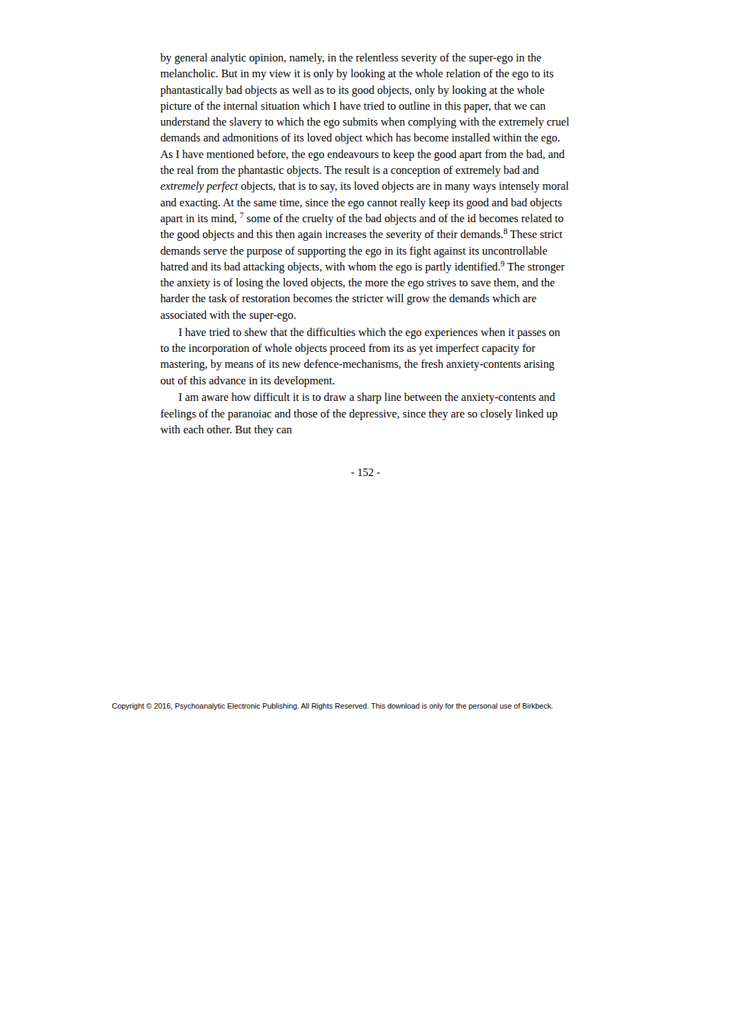by general analytic opinion, namely, in the relentless severity of the super-ego in the melancholic. But in my view it is only by looking at the whole relation of the ego to its phantastically bad objects as well as to its good objects, only by looking at the whole picture of the internal situation which I have tried to outline in this paper, that we can understand the slavery to which the ego submits when complying with the extremely cruel demands and admonitions of its loved object which has become installed within the ego. As I have mentioned before, the ego endeavours to keep the good apart from the bad, and the real from the phantastic objects. The result is a conception of extremely bad and extremely perfect objects, that is to say, its loved objects are in many ways intensely moral and exacting. At the same time, since the ego cannot really keep its good and bad objects apart in its mind, 7 some of the cruelty of the bad objects and of the id becomes related to the good objects and this then again increases the severity of their demands.8 These strict demands serve the purpose of supporting the ego in its fight against its uncontrollable hatred and its bad attacking objects, with whom the ego is partly identified.9 The stronger the anxiety is of losing the loved objects, the more the ego strives to save them, and the harder the task of restoration becomes the stricter will grow the demands which are associated with the super-ego.
I have tried to shew that the difficulties which the ego experiences when it passes on to the incorporation of whole objects proceed from its as yet imperfect capacity for mastering, by means of its new defence-mechanisms, the fresh anxiety-contents arising out of this advance in its development.
I am aware how difficult it is to draw a sharp line between the anxiety-contents and feelings of the paranoiac and those of the depressive, since they are so closely linked up with each other. But they can
- 152 -
Copyright © 2016, Psychoanalytic Electronic Publishing. All Rights Reserved. This download is only for the personal use of Birkbeck.